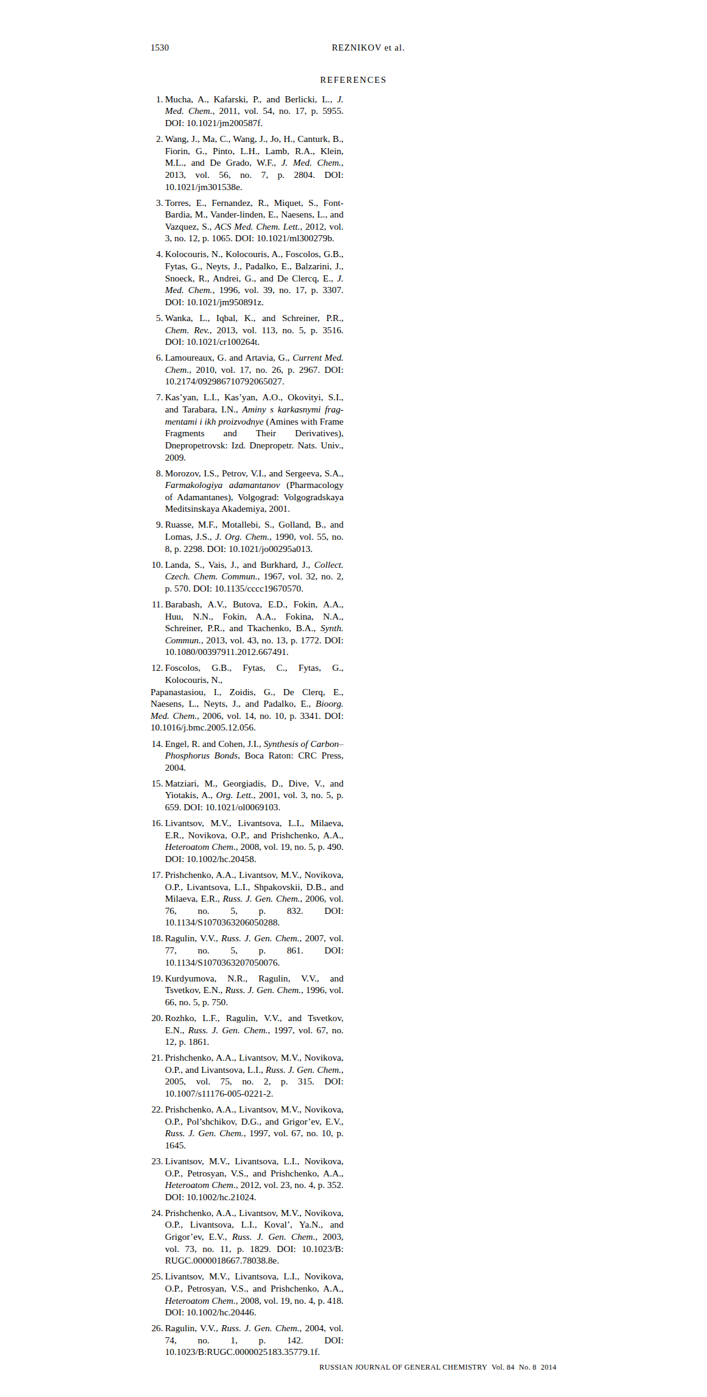1530
REZNIKOV et al.
REFERENCES
Mucha, A., Kafarski, P., and Berlicki, L., J. Med. Chem., 2011, vol. 54, no. 17, p. 5955. DOI: 10.1021/jm200587f.
Wang, J., Ma, C., Wang, J., Jo, H., Canturk, B., Fiorin, G., Pinto, L.H., Lamb, R.A., Klein, M.L., and De Grado, W.F., J. Med. Chem., 2013, vol. 56, no. 7, p. 2804. DOI: 10.1021/jm301538e.
Torres, E., Fernandez, R., Miquet, S., Font-Bardia, M., Vander-linden, E., Naesens, L., and Vazquez, S., ACS Med. Chem. Lett., 2012, vol. 3, no. 12, p. 1065. DOI: 10.1021/ml300279b.
Kolocouris, N., Kolocouris, A., Foscolos, G.B., Fytas, G., Neyts, J., Padalko, E., Balzarini, J., Snoeck, R., Andrei, G., and De Clercq, E., J. Med. Chem., 1996, vol. 39, no. 17, p. 3307. DOI: 10.1021/jm950891z.
Wanka, L., Iqbal, K., and Schreiner, P.R., Chem. Rev., 2013, vol. 113, no. 5, p. 3516. DOI: 10.1021/cr100264t.
Lamoureaux, G. and Artavia, G., Current Med. Chem., 2010, vol. 17, no. 26, p. 2967. DOI: 10.2174/092986710792065027.
Kas’yan, L.I., Kas’yan, A.O., Okovityi, S.I., and Tarabara, I.N., Aminy s karkasnymi fragmentami i ikh proizvodnye (Amines with Frame Fragments and Their Derivatives), Dnepropetrovsk: Izd. Dnepropetr. Nats. Univ., 2009.
Morozov, I.S., Petrov, V.I., and Sergeeva, S.A., Farmakologiya adamantanov (Pharmacology of Adamantanes), Volgograd: Volgogradskaya Meditsinskaya Akademiya, 2001.
Ruasse, M.F., Motallebi, S., Golland, B., and Lomas, J.S., J. Org. Chem., 1990, vol. 55, no. 8, p. 2298. DOI: 10.1021/jo00295a013.
Landa, S., Vais, J., and Burkhard, J., Collect. Czech. Chem. Commun., 1967, vol. 32, no. 2, p. 570. DOI: 10.1135/cccc19670570.
Barabash, A.V., Butova, E.D., Fokin, A.A., Huu, N.N., Fokin, A.A., Fokina, N.A., Schreiner, P.R., and Tkachenko, B.A., Synth. Commun., 2013, vol. 43, no. 13, p. 1772. DOI: 10.1080/00397911.2012.667491.
Foscolos, G.B., Fytas, C., Fytas, G., Kolocouris, N.,
Papanastasiou, I., Zoidis, G., De Clerq, E., Naesens, L., Neyts, J., and Padalko, E., Bioorg. Med. Chem., 2006, vol. 14, no. 10, p. 3341. DOI: 10.1016/j.bmc.2005.12.056.
Engel, R. and Cohen, J.I., Synthesis of Carbon–Phosphorus Bonds, Boca Raton: CRC Press, 2004.
Matziari, M., Georgiadis, D., Dive, V., and Yiotakis, A., Org. Lett., 2001, vol. 3, no. 5, p. 659. DOI: 10.1021/ol0069103.
Livantsov, M.V., Livantsova, L.I., Milaeva, E.R., Novikova, O.P., and Prishchenko, A.A., Heteroatom Chem., 2008, vol. 19, no. 5, p. 490. DOI: 10.1002/hc.20458.
Prishchenko, A.A., Livantsov, M.V., Novikova, O.P., Livantsova, L.I., Shpakovskii, D.B., and Milaeva, E.R., Russ. J. Gen. Chem., 2006, vol. 76, no. 5, p. 832. DOI: 10.1134/S1070363206050288.
Ragulin, V.V., Russ. J. Gen. Chem., 2007, vol. 77, no. 5, p. 861. DOI: 10.1134/S1070363207050076.
Kurdyumova, N.R., Ragulin, V.V., and Tsvetkov, E.N., Russ. J. Gen. Chem., 1996, vol. 66, no. 5, p. 750.
Rozhko, L.F., Ragulin, V.V., and Tsvetkov, E.N., Russ. J. Gen. Chem., 1997, vol. 67, no. 12, p. 1861.
Prishchenko, A.A., Livantsov, M.V., Novikova, O.P., and Livantsova, L.I., Russ. J. Gen. Chem., 2005, vol. 75, no. 2, p. 315. DOI: 10.1007/s11176-005-0221-2.
Prishchenko, A.A., Livantsov, M.V., Novikova, O.P., Pol’shchikov, D.G., and Grigor’ev, E.V., Russ. J. Gen. Chem., 1997, vol. 67, no. 10, p. 1645.
Livantsov, M.V., Livantsova, L.I., Novikova, O.P., Petrosyan, V.S., and Prishchenko, A.A., Heteroatom Chem., 2012, vol. 23, no. 4, p. 352. DOI: 10.1002/hc.21024.
Prishchenko, A.A., Livantsov, M.V., Novikova, O.P., Livantsova, L.I., Koval’, Ya.N., and Grigor’ev, E.V., Russ. J. Gen. Chem., 2003, vol. 73, no. 11, p. 1829. DOI: 10.1023/B: RUGC.0000018667.78038.8e.
Livantsov, M.V., Livantsova, L.I., Novikova, O.P., Petrosyan, V.S., and Prishchenko, A.A., Heteroatom Chem., 2008, vol. 19, no. 4, p. 418. DOI: 10.1002/hc.20446.
Ragulin, V.V., Russ. J. Gen. Chem., 2004, vol. 74, no. 1, p. 142. DOI: 10.1023/B:RUGC.0000025183.35779.1f.
RUSSIAN JOURNAL OF GENERAL CHEMISTRY Vol. 84 No. 8 2014